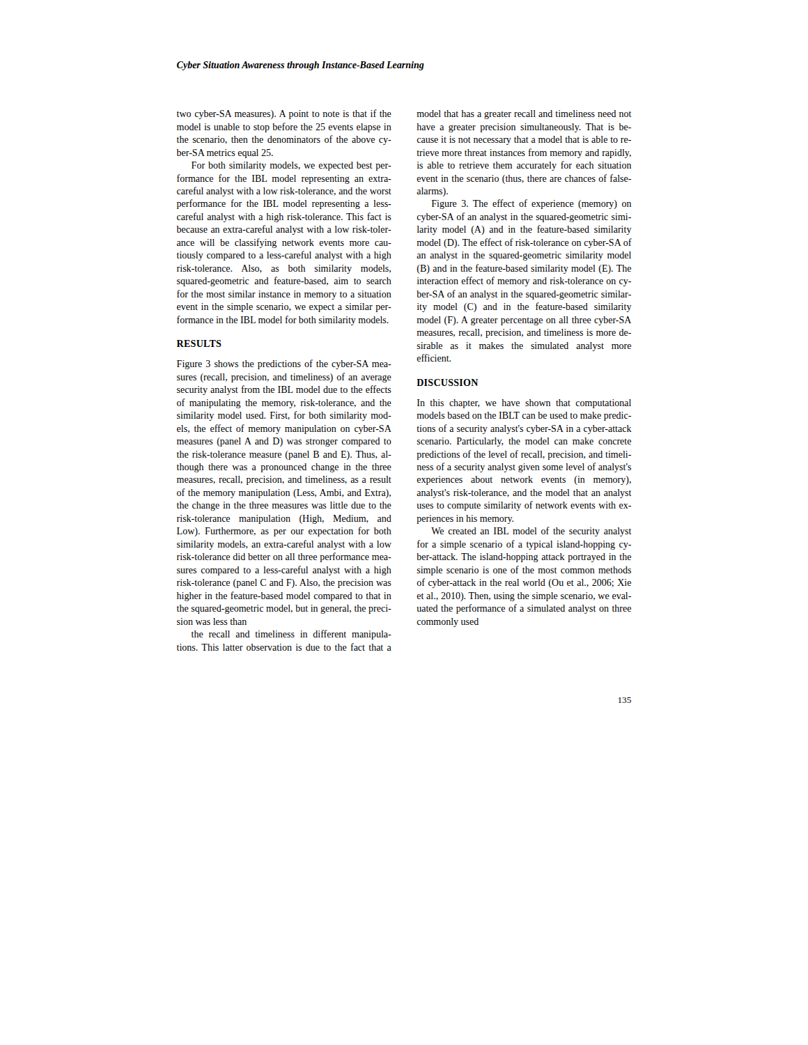Cyber Situation Awareness through Instance-Based Learning
two cyber-SA measures). A point to note is that if the model is unable to stop before the 25 events elapse in the scenario, then the denominators of the above cyber-SA metrics equal 25.
For both similarity models, we expected best performance for the IBL model representing an extra-careful analyst with a low risk-tolerance, and the worst performance for the IBL model representing a less-careful analyst with a high risk-tolerance. This fact is because an extra-careful analyst with a low risk-tolerance will be classifying network events more cautiously compared to a less-careful analyst with a high risk-tolerance. Also, as both similarity models, squared-geometric and feature-based, aim to search for the most similar instance in memory to a situation event in the simple scenario, we expect a similar performance in the IBL model for both similarity models.
RESULTS
Figure 3 shows the predictions of the cyber-SA measures (recall, precision, and timeliness) of an average security analyst from the IBL model due to the effects of manipulating the memory, risk-tolerance, and the similarity model used. First, for both similarity models, the effect of memory manipulation on cyber-SA measures (panel A and D) was stronger compared to the risk-tolerance measure (panel B and E). Thus, although there was a pronounced change in the three measures, recall, precision, and timeliness, as a result of the memory manipulation (Less, Ambi, and Extra), the change in the three measures was little due to the risk-tolerance manipulation (High, Medium, and Low). Furthermore, as per our expectation for both similarity models, an extra-careful analyst with a low risk-tolerance did better on all three performance measures compared to a less-careful analyst with a high risk-tolerance (panel C and F). Also, the precision was higher in the feature-based model compared to that in the squared-geometric model, but in general, the precision was less than
the recall and timeliness in different manipulations. This latter observation is due to the fact that a model that has a greater recall and timeliness need not have a greater precision simultaneously. That is because it is not necessary that a model that is able to retrieve more threat instances from memory and rapidly, is able to retrieve them accurately for each situation event in the scenario (thus, there are chances of false-alarms).
Figure 3. The effect of experience (memory) on cyber-SA of an analyst in the squared-geometric similarity model (A) and in the feature-based similarity model (D). The effect of risk-tolerance on cyber-SA of an analyst in the squared-geometric similarity model (B) and in the feature-based similarity model (E). The interaction effect of memory and risk-tolerance on cyber-SA of an analyst in the squared-geometric similarity model (C) and in the feature-based similarity model (F). A greater percentage on all three cyber-SA measures, recall, precision, and timeliness is more desirable as it makes the simulated analyst more efficient.
DISCUSSION
In this chapter, we have shown that computational models based on the IBLT can be used to make predictions of a security analyst's cyber-SA in a cyber-attack scenario. Particularly, the model can make concrete predictions of the level of recall, precision, and timeliness of a security analyst given some level of analyst's experiences about network events (in memory), analyst's risk-tolerance, and the model that an analyst uses to compute similarity of network events with experiences in his memory.
We created an IBL model of the security analyst for a simple scenario of a typical island-hopping cyber-attack. The island-hopping attack portrayed in the simple scenario is one of the most common methods of cyber-attack in the real world (Ou et al., 2006; Xie et al., 2010). Then, using the simple scenario, we evaluated the performance of a simulated analyst on three commonly used
135